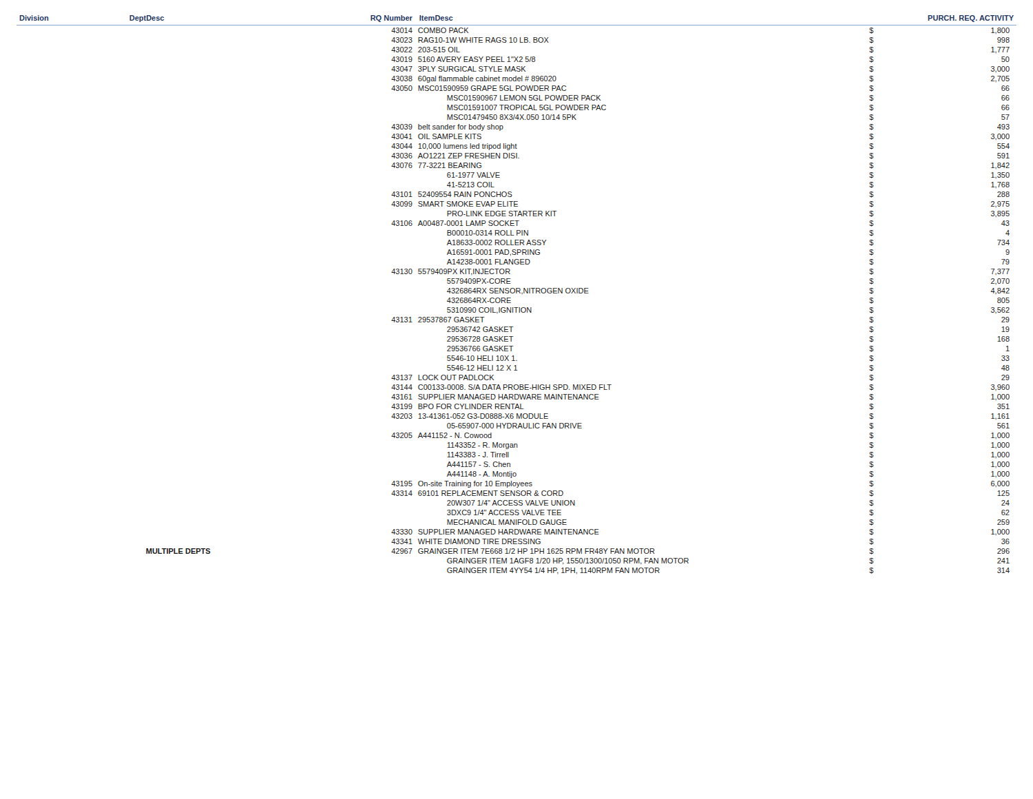| Division | DeptDesc | RQ Number | ItemDesc | PURCH. REQ. ACTIVITY |
| --- | --- | --- | --- | --- |
| | | 43014 | COMBO PACK | $ 1,800 |
| | | 43023 | RAG10-1W WHITE RAGS 10 LB. BOX | $ 998 |
| | | 43022 | 203-515 OIL | $ 1,777 |
| | | 43019 | 5160 AVERY EASY PEEL 1"X2 5/8 | $ 50 |
| | | 43047 | 3PLY SURGICAL STYLE MASK | $ 3,000 |
| | | 43038 | 60gal flammable cabinet model # 896020 | $ 2,705 |
| | | 43050 | MSC01590959 GRAPE 5GL POWDER PAC | $ 66 |
| | | | MSC01590967 LEMON 5GL POWDER PACK | $ 66 |
| | | | MSC01591007 TROPICAL 5GL POWDER PAC | $ 66 |
| | | | MSC01479450 8X3/4X.050 10/14 5PK | $ 57 |
| | | 43039 | belt sander for body shop | $ 493 |
| | | 43041 | OIL SAMPLE KITS | $ 3,000 |
| | | 43044 | 10,000 lumens led tripod light | $ 554 |
| | | 43036 | AO1221 ZEP FRESHEN DISI. | $ 591 |
| | | 43076 | 77-3221 BEARING | $ 1,842 |
| | | | 61-1977 VALVE | $ 1,350 |
| | | | 41-5213 COIL | $ 1,768 |
| | | 43101 | 52409554 RAIN PONCHOS | $ 288 |
| | | 43099 | SMART SMOKE EVAP ELITE | $ 2,975 |
| | | | PRO-LINK EDGE STARTER KIT | $ 3,895 |
| | | 43106 | A00487-0001 LAMP SOCKET | $ 43 |
| | | | B00010-0314 ROLL PIN | $ 4 |
| | | | A18633-0002 ROLLER ASSY | $ 734 |
| | | | A16591-0001 PAD,SPRING | $ 9 |
| | | | A14238-0001 FLANGED | $ 79 |
| | | 43130 | 5579409PX KIT,INJECTOR | $ 7,377 |
| | | | 5579409PX-CORE | $ 2,070 |
| | | | 4326864RX SENSOR,NITROGEN OXIDE | $ 4,842 |
| | | | 4326864RX-CORE | $ 805 |
| | | | 5310990 COIL,IGNITION | $ 3,562 |
| | | 43131 | 29537867 GASKET | $ 29 |
| | | | 29536742 GASKET | $ 19 |
| | | | 29536728 GASKET | $ 168 |
| | | | 29536766 GASKET | $ 1 |
| | | | 5546-10 HELI 10X 1. | $ 33 |
| | | | 5546-12 HELI 12 X 1 | $ 48 |
| | | 43137 | LOCK OUT PADLOCK | $ 29 |
| | | 43144 | C00133-0008. S/A DATA PROBE-HIGH SPD. MIXED FLT | $ 3,960 |
| | | 43161 | SUPPLIER MANAGED HARDWARE MAINTENANCE | $ 1,000 |
| | | 43199 | BPO FOR CYLINDER RENTAL | $ 351 |
| | | 43203 | 13-41361-052 G3-D0888-X6 MODULE | $ 1,161 |
| | | | 05-65907-000 HYDRAULIC FAN DRIVE | $ 561 |
| | | 43205 | A441152 - N. Cowood | $ 1,000 |
| | | | 1143352 - R. Morgan | $ 1,000 |
| | | | 1143383 - J. Tirrell | $ 1,000 |
| | | | A441157 - S. Chen | $ 1,000 |
| | | | A441148 - A. Montijo | $ 1,000 |
| | | 43195 | On-site Training for 10 Employees | $ 6,000 |
| | | 43314 | 69101 REPLACEMENT SENSOR & CORD | $ 125 |
| | | | 20W307 1/4" ACCESS VALVE UNION | $ 24 |
| | | | 3DXC9 1/4" ACCESS VALVE TEE | $ 62 |
| | | | MECHANICAL MANIFOLD GAUGE | $ 259 |
| | | 43330 | SUPPLIER MANAGED HARDWARE MAINTENANCE | $ 1,000 |
| | | 43341 | WHITE DIAMOND TIRE DRESSING | $ 36 |
| | MULTIPLE DEPTS | 42967 | GRAINGER ITEM 7E668 1/2 HP 1PH 1625 RPM FR48Y FAN MOTOR | $ 296 |
| | | | GRAINGER ITEM 1AGF8 1/20 HP, 1550/1300/1050 RPM, FAN MOTOR | $ 241 |
| | | | GRAINGER ITEM 4YY54 1/4 HP, 1PH, 1140RPM FAN MOTOR | $ 314 |